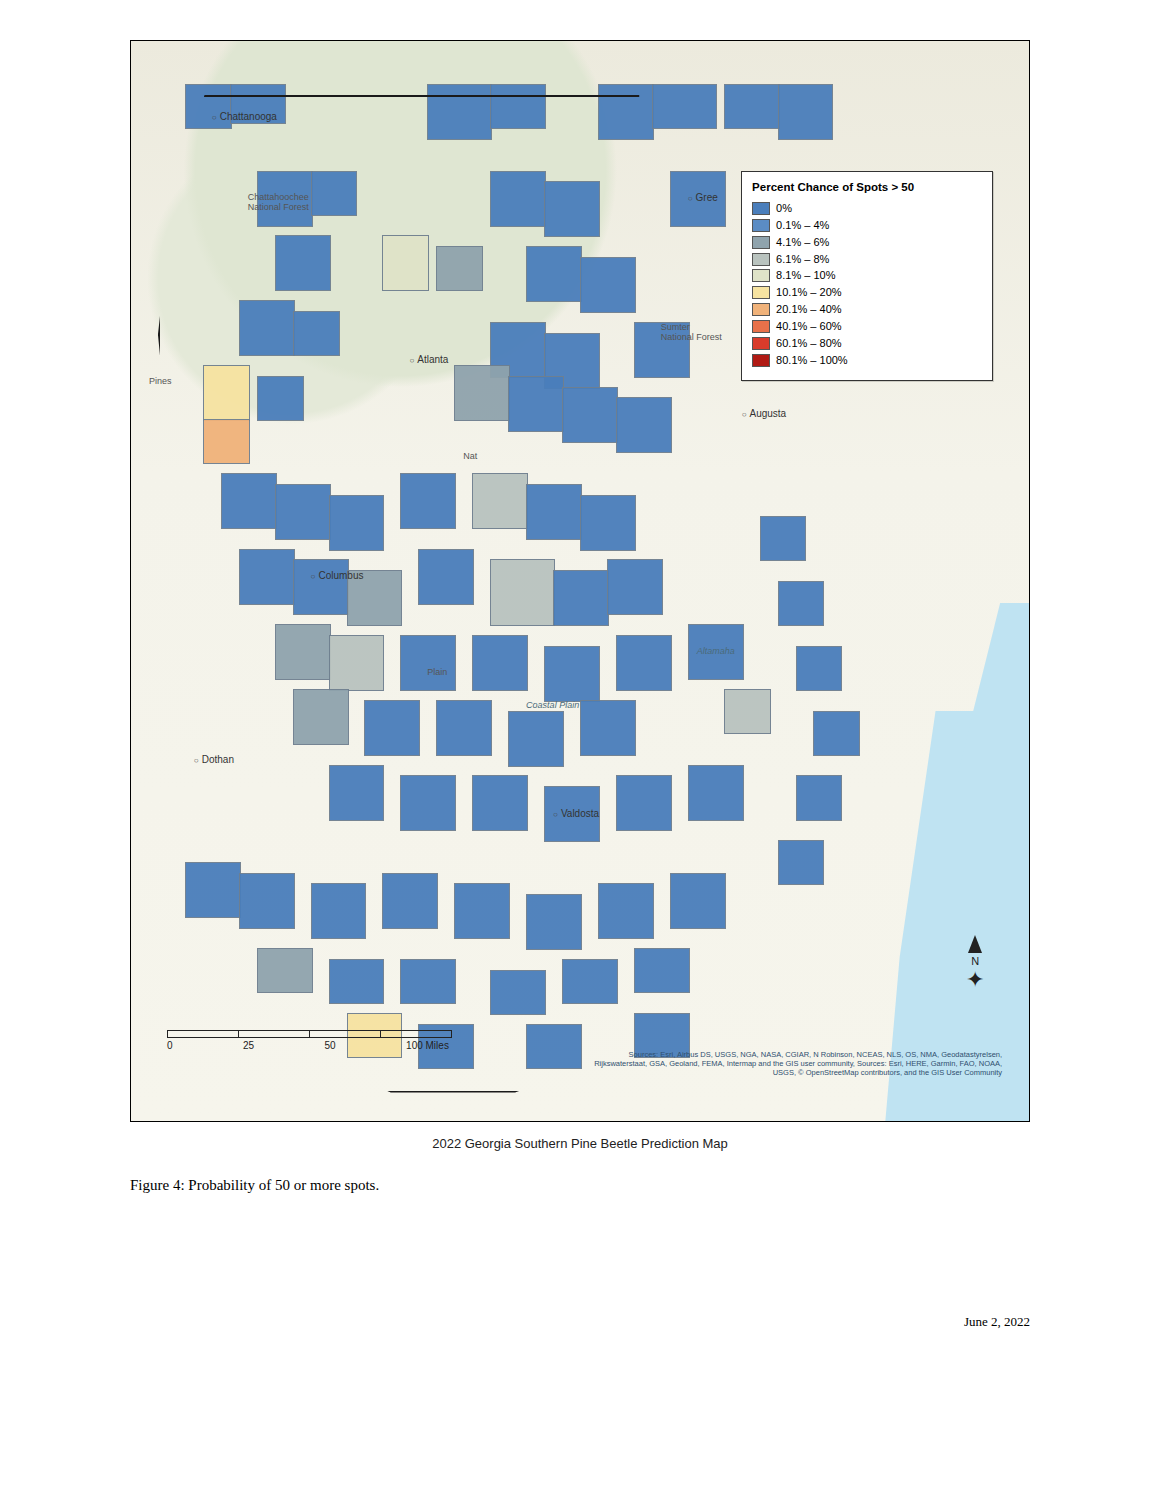Percent Chance of Spots > 50
0%
0.1% – 4%
4.1% – 6%
6.1% – 8%
8.1% – 10%
10.1% – 20%
20.1% – 40%
40.1% – 60%
60.1% – 80%
80.1% – 100%
Chattanooga Atlanta Columbus Dothan Valdosta Augusta Gree Chattahoochee
National Forest Sumter
National Forest Nat Pines Plain Altamaha Coastal Plain
N ✦
0 25 50 100 Miles
Sources: Esri, Airbus DS, USGS, NGA, NASA, CGIAR, N Robinson, NCEAS, NLS, OS, NMA, Geodatastyrelsen, Rijkswaterstaat, GSA, Geoland, FEMA, Intermap and the GIS user community, Sources: Esri, HERE, Garmin, FAO, NOAA, USGS, © OpenStreetMap contributors, and the GIS User Community
2022 Georgia Southern Pine Beetle Prediction Map
Figure 4: Probability of 50 or more spots.
June 2, 2022